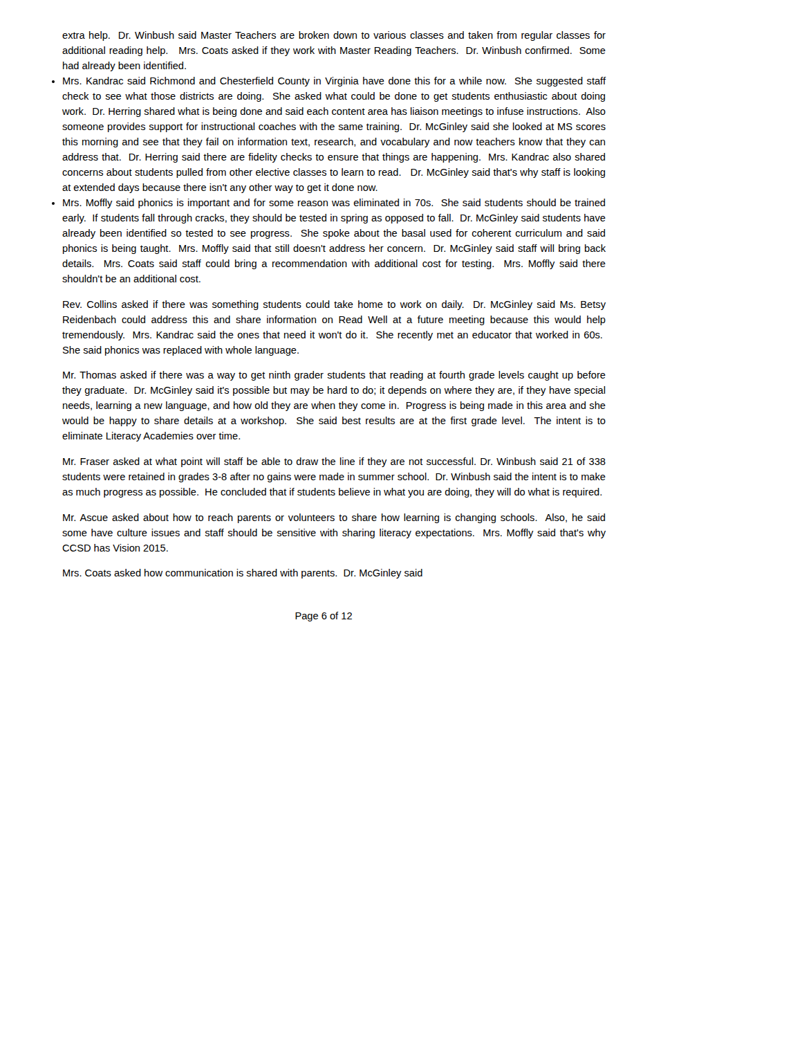extra help. Dr. Winbush said Master Teachers are broken down to various classes and taken from regular classes for additional reading help. Mrs. Coats asked if they work with Master Reading Teachers. Dr. Winbush confirmed. Some had already been identified.
Mrs. Kandrac said Richmond and Chesterfield County in Virginia have done this for a while now. She suggested staff check to see what those districts are doing. She asked what could be done to get students enthusiastic about doing work. Dr. Herring shared what is being done and said each content area has liaison meetings to infuse instructions. Also someone provides support for instructional coaches with the same training. Dr. McGinley said she looked at MS scores this morning and see that they fail on information text, research, and vocabulary and now teachers know that they can address that. Dr. Herring said there are fidelity checks to ensure that things are happening. Mrs. Kandrac also shared concerns about students pulled from other elective classes to learn to read. Dr. McGinley said that's why staff is looking at extended days because there isn't any other way to get it done now.
Mrs. Moffly said phonics is important and for some reason was eliminated in 70s. She said students should be trained early. If students fall through cracks, they should be tested in spring as opposed to fall. Dr. McGinley said students have already been identified so tested to see progress. She spoke about the basal used for coherent curriculum and said phonics is being taught. Mrs. Moffly said that still doesn't address her concern. Dr. McGinley said staff will bring back details. Mrs. Coats said staff could bring a recommendation with additional cost for testing. Mrs. Moffly said there shouldn't be an additional cost.
Rev. Collins asked if there was something students could take home to work on daily. Dr. McGinley said Ms. Betsy Reidenbach could address this and share information on Read Well at a future meeting because this would help tremendously. Mrs. Kandrac said the ones that need it won't do it. She recently met an educator that worked in 60s. She said phonics was replaced with whole language.
Mr. Thomas asked if there was a way to get ninth grader students that reading at fourth grade levels caught up before they graduate. Dr. McGinley said it's possible but may be hard to do; it depends on where they are, if they have special needs, learning a new language, and how old they are when they come in. Progress is being made in this area and she would be happy to share details at a workshop. She said best results are at the first grade level. The intent is to eliminate Literacy Academies over time.
Mr. Fraser asked at what point will staff be able to draw the line if they are not successful. Dr. Winbush said 21 of 338 students were retained in grades 3-8 after no gains were made in summer school. Dr. Winbush said the intent is to make as much progress as possible. He concluded that if students believe in what you are doing, they will do what is required.
Mr. Ascue asked about how to reach parents or volunteers to share how learning is changing schools. Also, he said some have culture issues and staff should be sensitive with sharing literacy expectations. Mrs. Moffly said that's why CCSD has Vision 2015.
Mrs. Coats asked how communication is shared with parents. Dr. McGinley said
Page 6 of 12